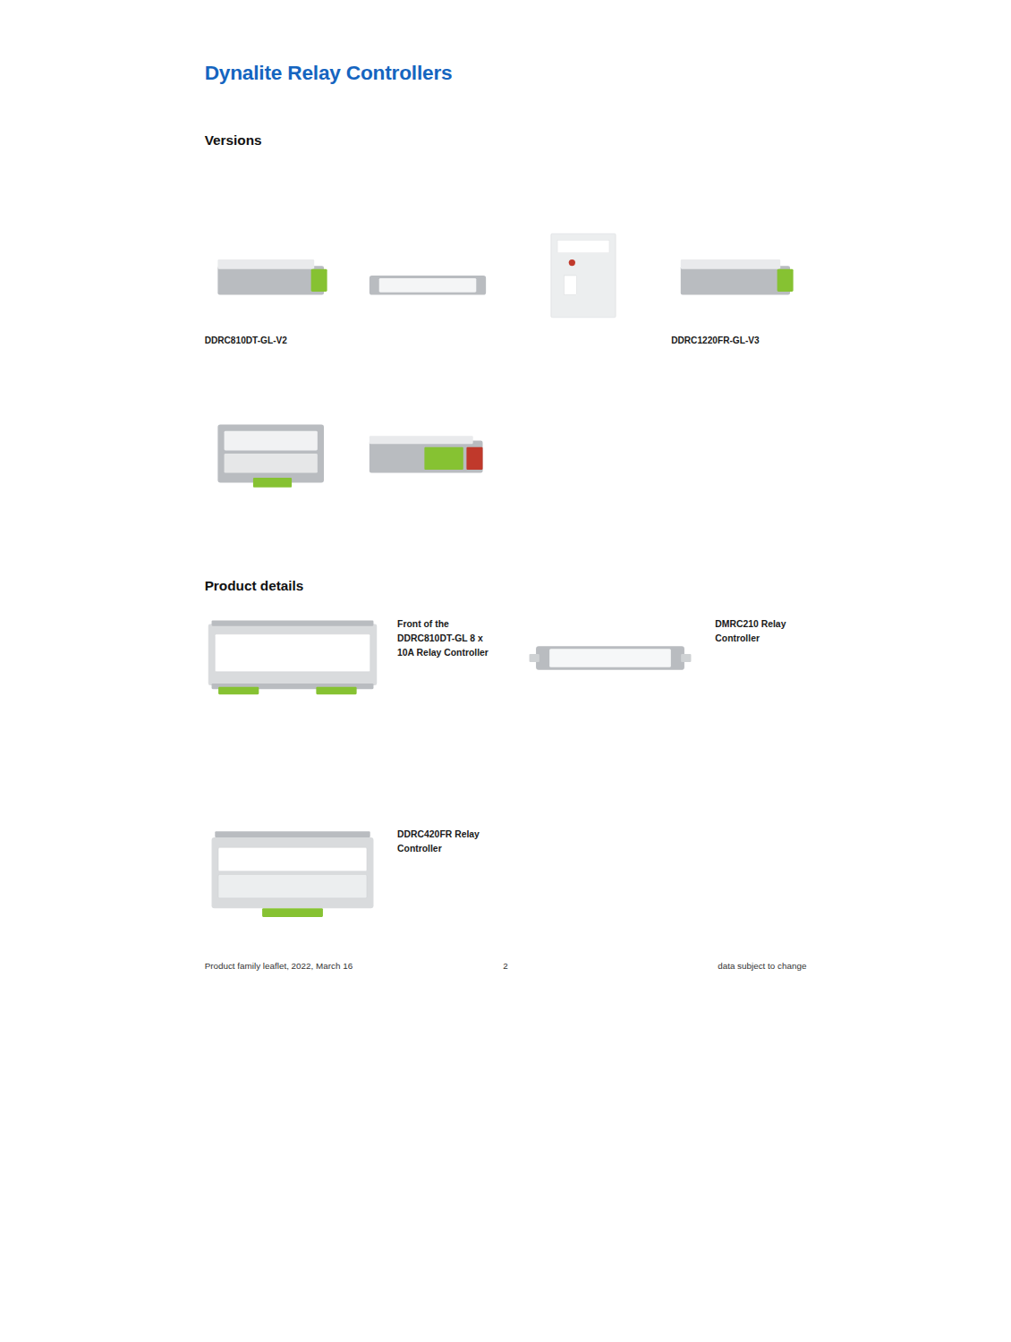Dynalite Relay Controllers
Versions
DDRC810DT-GL-V2
DDRC1220FR-GL-V3
Product details
Front of the DDRC810DT-GL 8 x 10A Relay Controller
DMRC210 Relay Controller
DDRC420FR Relay Controller
Product family leaflet, 2022, March 16
2
data subject to change